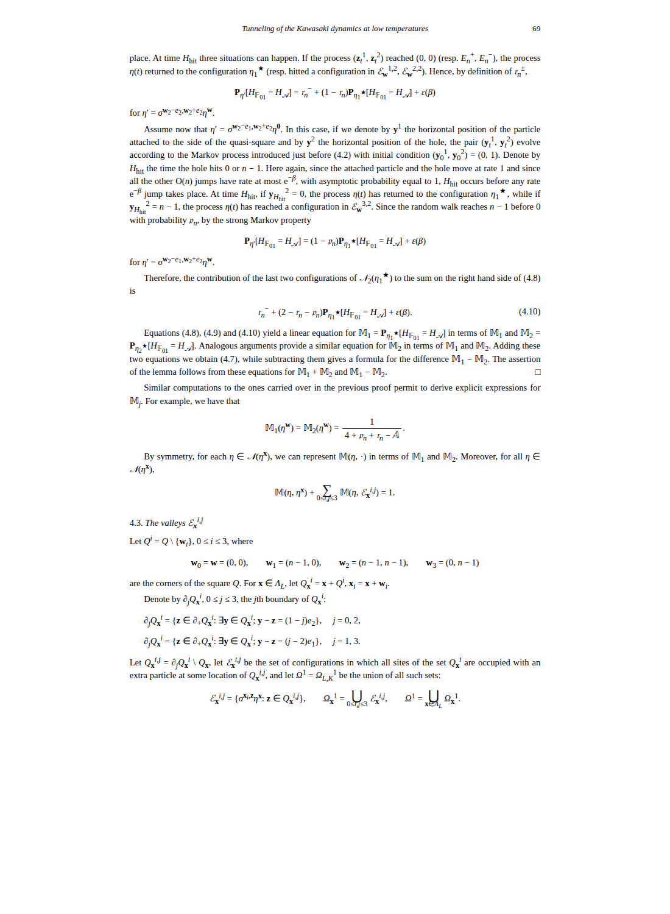Tunneling of the Kawasaki dynamics at low temperatures 69
place. At time Hhit three situations can happen. If the process (zt1, zt2) reached (0, 0) (resp. En+, En−), the process η(t) returned to the configuration η1★ (resp. hitted a configuration in ℰw1,2, ℰw2,2). Hence, by definition of 𝔯n±,
Pη′[H𝔽01 = H𝒜] = 𝔯n− + (1 − 𝔯n)Pη1★[H𝔽01 = H𝒜] + ε(β)
for η′ = σw2−e2,w2+e2ηw.
Assume now that η′ = σw2−e1,w2+e2η0. In this case, if we denote by y1 the horizontal position of the particle attached to the side of the quasi-square and by y2 the horizontal position of the hole, the pair (yt1, yt2) evolve according to the Markov process introduced just before (4.2) with initial condition (y01, y02) = (0, 1). Denote by Hhit the time the hole hits 0 or n − 1. Here again, since the attached particle and the hole move at rate 1 and since all the other O(n) jumps have rate at most e−β, with asymptotic probability equal to 1, Hhit occurs before any rate e−β jump takes place. At time Hhit, if yHhit2 = 0, the process η(t) has returned to the configuration η1★, while if yHhit2 = n − 1, the process η(t) has reached a configuration in ℰw3,2. Since the random walk reaches n − 1 before 0 with probability 𝔭n, by the strong Markov property
Pη′[H𝔽01 = H𝒜] = (1 − 𝔭n)Pη1★[H𝔽01 = H𝒜] + ε(β)
for η′ = σw2−e1,w2+e2ηw.
Therefore, the contribution of the last two configurations of 𝒩2(η1★) to the sum on the right hand side of (4.8) is
𝔯n− + (2 − 𝔯n − 𝔭n)Pη1★[H𝔽01 = H𝒜] + ε(β). (4.10)
Equations (4.8), (4.9) and (4.10) yield a linear equation for 𝕄1 = Pη1★[H𝔽01 = H𝒜] in terms of 𝕄1 and 𝕄2 = Pη2★[H𝔽01 = H𝒜]. Analogous arguments provide a similar equation for 𝕄2 in terms of 𝕄1 and 𝕄2. Adding these two equations we obtain (4.7), while subtracting them gives a formula for the difference 𝕄1 − 𝕄2. The assertion of the lemma follows from these equations for 𝕄1 + 𝕄2 and 𝕄1 − 𝕄2. □
Similar computations to the ones carried over in the previous proof permit to derive explicit expressions for 𝕄j. For example, we have that
𝕄1(ηw) = 𝕄2(ηw) = 14 + 𝔭n + 𝔯n − 𝔸.
By symmetry, for each η ∈ 𝒩(ηx), we can represent 𝕄(η, ·) in terms of 𝕄1 and 𝕄2. Moreover, for all η ∈ 𝒩(ηx),
𝕄(η, ηx) + ∑0≤i,j≤3 𝕄(η, ℰxi,j) = 1.
4.3. The valleys ℰxi,j
Let Qi = Q \ {wi}, 0 ≤ i ≤ 3, where
w0 = w = (0, 0), w1 = (n − 1, 0), w2 = (n − 1, n − 1), w3 = (0, n − 1)
are the corners of the square Q. For x ∈ ΛL, let Qxi = x + Qi, xi = x + wi.
Denote by ∂jQxi, 0 ≤ j ≤ 3, the jth boundary of Qxi:
∂jQxi = {z ∈ ∂+Qxi: ∃y ∈ Qxi; y − z = (1 − j)e2}, j = 0, 2,
∂jQxi = {z ∈ ∂+Qxi: ∃y ∈ Qxi; y − z = (j − 2)e1}, j = 1, 3.
Let Qxi,j = ∂jQxi \ Qx, let ℰxi,j be the set of configurations in which all sites of the set Qxi are occupied with an extra particle at some location of Qxi,j, and let Ω1 = ΩL,K1 be the union of all such sets:
ℰxi,j = {σxi,zηx: z ∈ Qxi,j}, Ωx1 = ⋃0≤i,j≤3 ℰxi,j, Ω1 = ⋃x∈ΛL Ωx1.